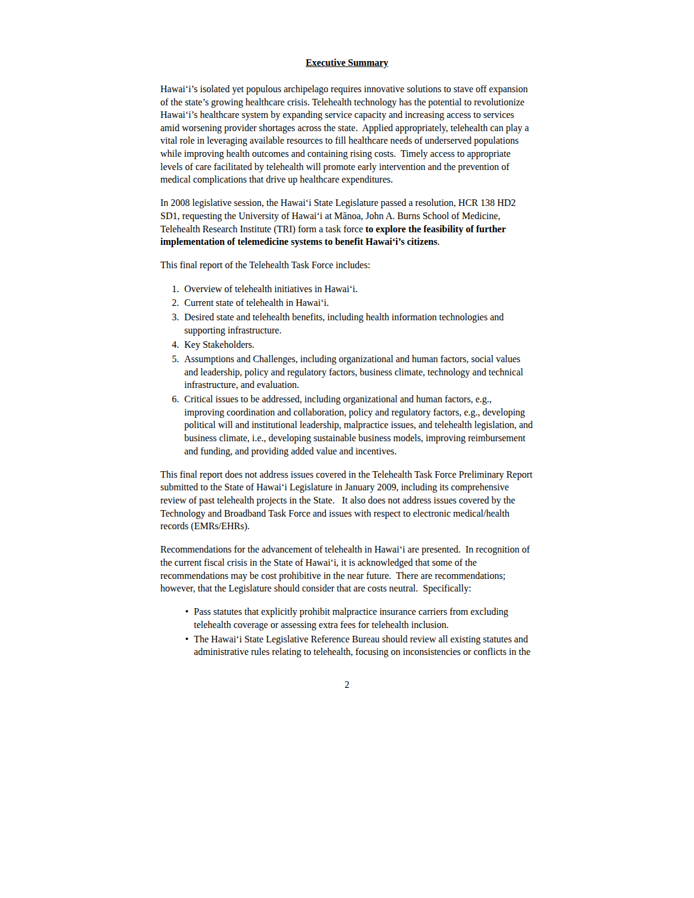Executive Summary
Hawaiʻi’s isolated yet populous archipelago requires innovative solutions to stave off expansion of the state’s growing healthcare crisis. Telehealth technology has the potential to revolutionize Hawaiʻi’s healthcare system by expanding service capacity and increasing access to services amid worsening provider shortages across the state. Applied appropriately, telehealth can play a vital role in leveraging available resources to fill healthcare needs of underserved populations while improving health outcomes and containing rising costs. Timely access to appropriate levels of care facilitated by telehealth will promote early intervention and the prevention of medical complications that drive up healthcare expenditures.
In 2008 legislative session, the Hawaiʻi State Legislature passed a resolution, HCR 138 HD2 SD1, requesting the University of Hawaiʻi at Mānoa, John A. Burns School of Medicine, Telehealth Research Institute (TRI) form a task force to explore the feasibility of further implementation of telemedicine systems to benefit Hawaiʻi’s citizens.
This final report of the Telehealth Task Force includes:
Overview of telehealth initiatives in Hawaiʻi.
Current state of telehealth in Hawaiʻi.
Desired state and telehealth benefits, including health information technologies and supporting infrastructure.
Key Stakeholders.
Assumptions and Challenges, including organizational and human factors, social values and leadership, policy and regulatory factors, business climate, technology and technical infrastructure, and evaluation.
Critical issues to be addressed, including organizational and human factors, e.g., improving coordination and collaboration, policy and regulatory factors, e.g., developing political will and institutional leadership, malpractice issues, and telehealth legislation, and business climate, i.e., developing sustainable business models, improving reimbursement and funding, and providing added value and incentives.
This final report does not address issues covered in the Telehealth Task Force Preliminary Report submitted to the State of Hawaiʻi Legislature in January 2009, including its comprehensive review of past telehealth projects in the State. It also does not address issues covered by the Technology and Broadband Task Force and issues with respect to electronic medical/health records (EMRs/EHRs).
Recommendations for the advancement of telehealth in Hawaiʻi are presented. In recognition of the current fiscal crisis in the State of Hawaiʻi, it is acknowledged that some of the recommendations may be cost prohibitive in the near future. There are recommendations; however, that the Legislature should consider that are costs neutral. Specifically:
Pass statutes that explicitly prohibit malpractice insurance carriers from excluding telehealth coverage or assessing extra fees for telehealth inclusion.
The Hawaiʻi State Legislative Reference Bureau should review all existing statutes and administrative rules relating to telehealth, focusing on inconsistencies or conflicts in the
2